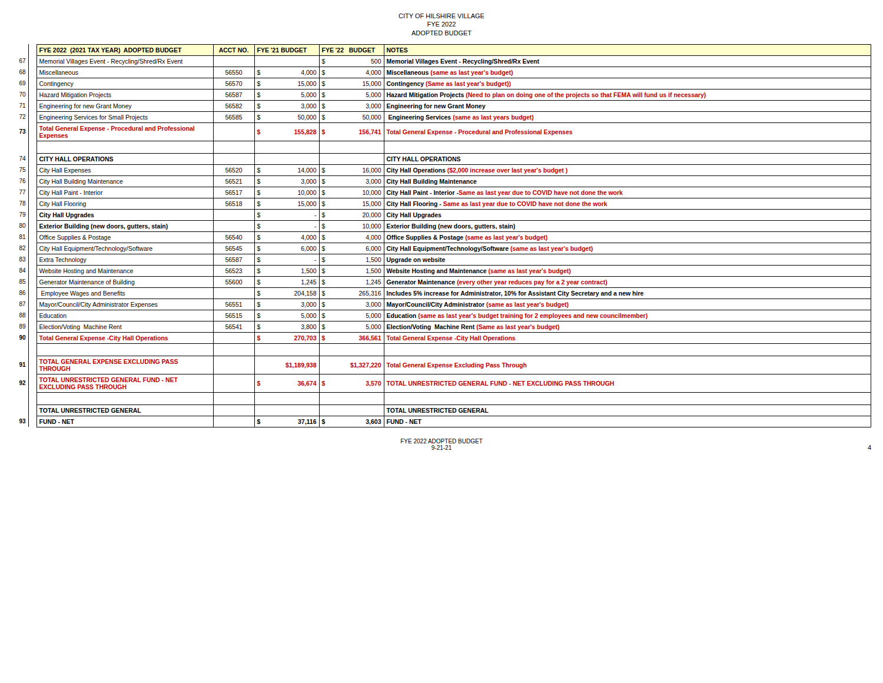CITY OF HILSHIRE VILLAGE
FYE 2022
ADOPTED BUDGET
| | | FYE 2022 (2021 TAX YEAR) ADOPTED BUDGET | ACCT NO. | FYE '21 BUDGET | FYE '22 BUDGET | NOTES |
| --- | --- | --- | --- | --- | --- | --- |
| 67 | | Memorial Villages Event - Recycling/Shred/Rx Event | | | $ 500 | Memorial Villages Event - Recycling/Shred/Rx Event |
| 68 | | Miscellaneous | 56550 | $ 4,000 | $ 4,000 | Miscellaneous (same as last year's budget) |
| 69 | | Contingency | 56570 | $ 15,000 | $ 15,000 | Contingency (Same as last year's budget)) |
| 70 | | Hazard Mitigation Projects | 56587 | $ 5,000 | $ 5,000 | Hazard Mitigation Projects (Need to plan on doing one of the projects so that FEMA will fund us if necessary) |
| 71 | | Engineering for new Grant Money | 56582 | $ 3,000 | $ 3,000 | Engineering for new Grant Money |
| 72 | | Engineering Services for Small Projects | 56585 | $ 50,000 | $ 50,000 | Engineering Services (same as last years budget) |
| 73 | | Total General Expense - Procedural and Professional Expenses | | $ 155,828 | $ 156,741 | Total General Expense - Procedural and Professional Expenses |
| 74 | | CITY HALL OPERATIONS | | | | CITY HALL OPERATIONS |
| 75 | | City Hall Expenses | 56520 | $ 14,000 | $ 16,000 | City Hall Operations ($2,000 increase over last year's budget ) |
| 76 | | City Hall Building Maintenance | 56521 | $ 3,000 | $ 3,000 | City Hall Building Maintenance |
| 77 | | City Hall Paint - Interior | 56517 | $ 10,000 | $ 10,000 | City Hall Paint - Interior - Same as last year due to COVID have not done the work |
| 78 | | City Hall Flooring | 56518 | $ 15,000 | $ 15,000 | City Hall Flooring - Same as last year due to COVID have not done the work |
| 79 | | City Hall Upgrades | | $ - | $ 20,000 | City Hall Upgrades |
| 80 | | Exterior Building (new doors, gutters, stain) | | $ - | $ 10,000 | Exterior Building (new doors, gutters, stain) |
| 81 | | Office Supplies & Postage | 56540 | $ 4,000 | $ 4,000 | Office Supplies & Postage (same as last year's budget) |
| 82 | | City Hall Equipment/Technology/Software | 56545 | $ 6,000 | $ 6,000 | City Hall Equipment/Technology/Software (same as last year's budget) |
| 83 | | Extra Technology | 56587 | $ - | $ 1,500 | Upgrade on website |
| 84 | | Website Hosting and Maintenance | 56523 | $ 1,500 | $ 1,500 | Website Hosting and Maintenance (same as last year's budget) |
| 85 | | Generator Maintenance of Building | 55600 | $ 1,245 | $ 1,245 | Generator Maintenance (every other year reduces pay for a 2 year contract) |
| 86 | | Employee Wages and Benefits | | $ 204,158 | $ 265,316 | Includes 5% increase for Administrator, 10% for Assistant City Secretary and a new hire |
| 87 | | Mayor/Council/City Administrator Expenses | 56551 | $ 3,000 | $ 3,000 | Mayor/Council/City Administrator (same as last year's budget) |
| 88 | | Education | 56515 | $ 5,000 | $ 5,000 | Education (same as last year's budget training for 2 employees and new councilmember) |
| 89 | | Election/Voting Machine Rent | 56541 | $ 3,800 | $ 5,000 | Election/Voting Machine Rent (Same as last year's budget) |
| 90 | | Total General Expense -City Hall Operations | | $ 270,703 | $ 366,561 | Total General Expense -City Hall Operations |
| 91 | | TOTAL GENERAL EXPENSE EXCLUDING PASS THROUGH | | $1,189,938 | $1,327,220 | Total General Expense Excluding Pass Through |
| 92 | | TOTAL UNRESTRICTED GENERAL FUND - NET EXCLUDING PASS THROUGH | | $ 36,674 | $ 3,570 | TOTAL UNRESTRICTED GENERAL FUND - NET EXCLUDING PASS THROUGH |
| | | TOTAL UNRESTRICTED GENERAL | | | | TOTAL UNRESTRICTED GENERAL |
| 93 | | FUND - NET | | $ 37,116 | $ 3,603 | FUND - NET |
FYE 2022 ADOPTED BUDGET
9-21-21 4